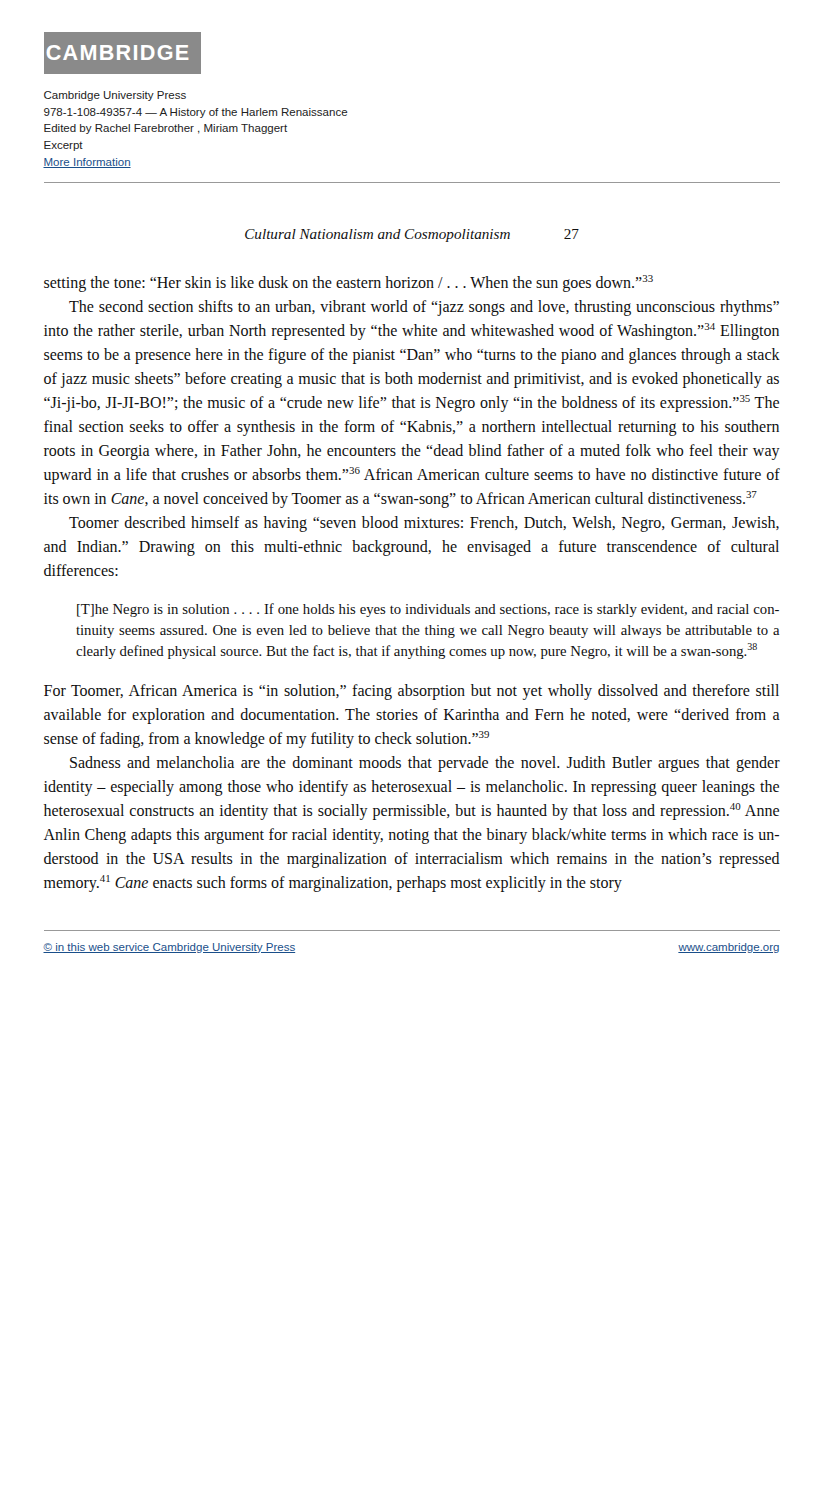CAMBRIDGE
Cambridge University Press
978-1-108-49357-4 — A History of the Harlem Renaissance
Edited by Rachel Farebrother , Miriam Thaggert
Excerpt
More Information
Cultural Nationalism and Cosmopolitanism 27
setting the tone: “Her skin is like dusk on the eastern horizon / . . . When the sun goes down.”33
The second section shifts to an urban, vibrant world of “jazz songs and love, thrusting unconscious rhythms” into the rather sterile, urban North represented by “the white and whitewashed wood of Washington.”34 Ellington seems to be a presence here in the figure of the pianist “Dan” who “turns to the piano and glances through a stack of jazz music sheets” before creating a music that is both modernist and primitivist, and is evoked phonetically as “Ji-ji-bo, JI-JI-BO!”; the music of a “crude new life” that is Negro only “in the boldness of its expression.”35 The final section seeks to offer a synthesis in the form of “Kabnis,” a northern intellectual returning to his southern roots in Georgia where, in Father John, he encounters the “dead blind father of a muted folk who feel their way upward in a life that crushes or absorbs them.”36 African American culture seems to have no distinctive future of its own in Cane, a novel conceived by Toomer as a “swan-song” to African American cultural distinctiveness.37
Toomer described himself as having “seven blood mixtures: French, Dutch, Welsh, Negro, German, Jewish, and Indian.” Drawing on this multi-ethnic background, he envisaged a future transcendence of cultural differences:
[T]he Negro is in solution . . . . If one holds his eyes to individuals and sections, race is starkly evident, and racial continuity seems assured. One is even led to believe that the thing we call Negro beauty will always be attributable to a clearly defined physical source. But the fact is, that if anything comes up now, pure Negro, it will be a swan-song.38
For Toomer, African America is “in solution,” facing absorption but not yet wholly dissolved and therefore still available for exploration and documentation. The stories of Karintha and Fern he noted, were “derived from a sense of fading, from a knowledge of my futility to check solution.”39
Sadness and melancholia are the dominant moods that pervade the novel. Judith Butler argues that gender identity – especially among those who identify as heterosexual – is melancholic. In repressing queer leanings the heterosexual constructs an identity that is socially permissible, but is haunted by that loss and repression.40 Anne Anlin Cheng adapts this argument for racial identity, noting that the binary black/white terms in which race is understood in the USA results in the marginalization of interracialism which remains in the nation’s repressed memory.41 Cane enacts such forms of marginalization, perhaps most explicitly in the story
© in this web service Cambridge University Press www.cambridge.org